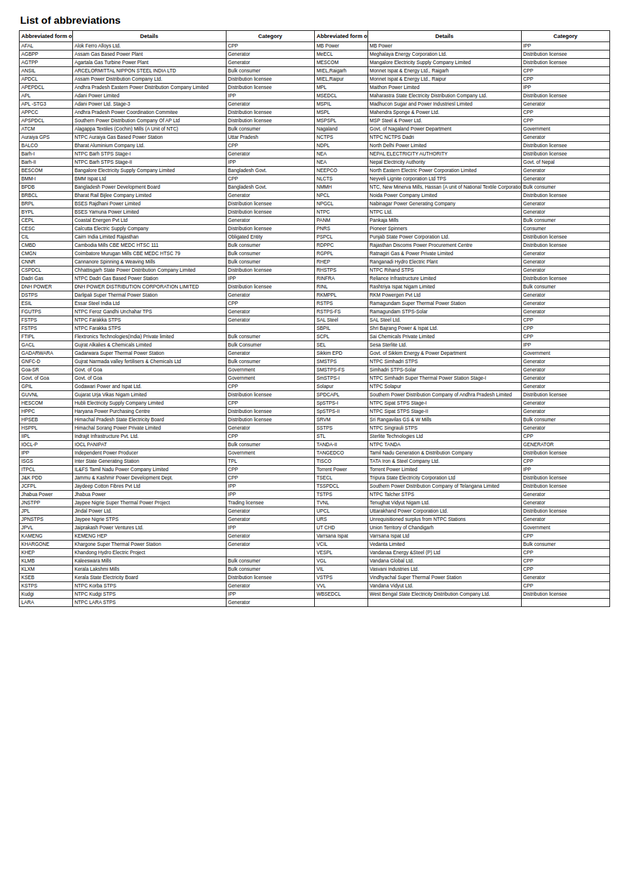List of abbreviations
| Abbreviated form of Constituent | Details | Category | Abbreviated form of Constituent | Details | Category |
| --- | --- | --- | --- | --- | --- |
| AFAL | Alok Ferro Alloys Ltd. | CPP | MB Power | MB Power | IPP |
| AGBPP | Assam Gas Based Power Plant | Generator | MeECL | Meghalaya Energy Corporation Ltd. | Distribution licensee |
| AGTPP | Agartala Gas Turbine Power Plant | Generator | MESCOM | Mangalore Electricity Supply Company Limited | Distribution licensee |
| ANSIL | ARCELORMITTAL NIPPON STEEL INDIA LTD | Bulk consumer | MIEL,Raigarh | Monnet Ispat & Energy Ltd., Raigarh | CPP |
| APDCL | Assam Power Distribution Company Ltd. | Distribution licensee | MIEL,Raipur | Monnet Ispat & Energy Ltd., Raipur | CPP |
| APEPDCL | Andhra Pradesh Eastern Power Distribution Company Limited | Distribution licensee | MPL | Maithon Power Limited | IPP |
| APL | Adani Power Limited | IPP | MSEDCL | Maharastra State Electricity Distribution Company Ltd. | Distribution licensee |
| APL -STG3 | Adani Power Ltd. Stage-3 | Generator | MSPIL | Madhucon Sugar and Power Industriesl Limited | Generator |
| APPCC | Andhra Pradesh Power Coordination Commitee | Distribution licensee | MSPL | Mahendra Sponge & Power Ltd. | CPP |
| APSPDCL | Southern Power Distribution Company Of AP Ltd | Distribution licensee | MSPSPL | MSP Steel & Power Ltd. | CPP |
| ATCM | Alagappa Textiles (Cochin) Mills (A Unit of NTC) | Bulk consumer | Nagaland | Govt. of Nagaland Power Department | Government |
| Auraiya GPS | NTPC Auraiya Gas Based Power Station | Uttar Pradesh | NCTPS | NTPC NCTPS Dadri | Generator |
| BALCO | Bharat Aluminium Company Ltd. | CPP | NDPL | North Delhi Power Limited | Distribution licensee |
| Barh-I | NTPC Barh STPS Stage-I | Generator | NEA | NEPAL ELECTRICITY AUTHORITY | Distribution licensee |
| Barh-II | NTPC Barh STPS Stage-II | IPP | NEA | Nepal Electricity Authority | Govt. of Nepal |
| BESCOM | Bangalore Electricity Supply Company Limited | Bangladesh Govt. | NEEPCO | North Eastern Electric Power Corporation Limited | Generator |
| BMM-I | BMM Ispat Ltd | CPP | NLCTS | Neyveli Lignite corporation Ltd TPS | Generator |
| BPDB | Bangladesh Power Development Board | Bangladesh Govt. | NMMH | NTC, New Minerva Mills, Hassan (A unit of National Textile Corporation) Karnataka | Bulk consumer |
| BRBCL | Bharat Rail Bijlee Company Limited | Generator | NPCL | Noida Power Company Limited | Distribution licensee |
| BRPL | BSES Rajdhani Power Limited | Distribution licensee | NPGCL | Nabinagar Power Generating Company | Generator |
| BYPL | BSES Yamuna Power Limited | Distribution licensee | NTPC | NTPC Ltd. | Generator |
| CEPL | Coastal Energen Pvt Ltd | Generator | PANM | Pankaja Mills | Bulk consumer |
| CESC | Calcutta Electric Supply Company | Distribution licensee | PNRS | Pioneer Spinners | Consumer |
| CIL | Cairn India Limited Rajasthan | Obligated Entity | PSPCL | Punjab State Power Corporation Ltd. | Distribution licensee |
| CMBD | Cambodia Mills CBE MEDC HTSC 111 | Bulk consumer | RDPPC | Rajasthan Discoms Power Procurement Centre | Distribution licensee |
| CMGN | Coimbatore Murugan Mills CBE MEDC HTSC 79 | Bulk consumer | RGPPL | Ratnagiri Gas & Power Private Limited | Generator |
| CNNR | Cannanore Spinning & Weaving Mills | Bulk consumer | RHEP | Ranganadi Hydro Electric Plant | Generator |
| CSPDCL | Chhattisgarh State Power Distribution Company Limited | Distribution licensee | RHSTPS | NTPC Rihand STPS | Generator |
| Dadri Gas | NTPC Dadri Gas Based Power Station | IPP | RINFRA | Reliance Infrastructure Limited | Distribution licensee |
| DNH POWER | DNH POWER DISTRIBUTION CORPORATION LIMITED | Distribution licensee | RINL | Rashtriya Ispat Nigam Limited | Bulk consumer |
| DSTPS | Darlipali Super Thermal Power Station | Generator | RKMPPL | RKM Powergen Pvt Ltd | Generator |
| ESIL | Essar Steel India Ltd | CPP | RSTPS | Ramagundam Super Thermal Power Station | Generator |
| FGUTPS | NTPC Feroz Gandhi Unchahar TPS | Generator | RSTPS-FS | Ramagundam STPS-Solar | Generator |
| FSTPS | NTPC Farakka STPS | Generator | SAL Steel | SAL Steel Ltd. | CPP |
| FSTPS | NTPC Farakka STPS | | SBPIL | Shri Bajrang Power & Ispat Ltd. | CPP |
| FTIPL | Flextronics Technologies(India) Private limited | Bulk consumer | SCPL | Sai Chemicals Private Limited | CPP |
| GACL | Gujrat Alkalies & Chemicals Limited | Bulk Consumer | SEL | Sesa Sterlite Ltd. | IPP |
| GADARWARA | Gadarwara Super Thermal Power Station | Generator | Sikkim EPD | Govt. of Sikkim Energy & Power Department | Government |
| GNFC-D | Gujrat Narmada valley fertilisers & Chemicals Ltd | Bulk consumer | SMSTPS | NTPC Simhadri STPS | Generator |
| Goa-SR | Govt. of Goa | Government | SMSTPS-FS | Simhadri STPS-Solar | Generator |
| Govt. of Goa | Govt. of Goa | Government | SmSTPS-I | NTPC Simhadri Super Thermal Power Station Stage-I | Generator |
| GPIL | Godawari Power and Ispat Ltd. | CPP | Solapur | NTPC Solapur | Generator |
| GUVNL | Gujarat Urja Vikas Nigam Limited | Distribution licensee | SPDCAPL | Southern Power Distribution Company of Andhra Pradesh Limited | Distribution licensee |
| HESCOM | Hubli Electricity Supply Company Limited | CPP | SpSTPS-I | NTPC Sipat STPS Stage-I | Generator |
| HPPC | Haryana Power Purchasing Centre | Distribution licensee | SpSTPS-II | NTPC Sipat STPS Stage-II | Generator |
| HPSEB | Himachal Pradesh State Electricity Board | Distribution licensee | SRVM | Sri Rangavilas GS & W Mills | Bulk consumer |
| HSPPL | Himachal Sorang Power Private Limited | Generator | SSTPS | NTPC Singrauli STPS | Generator |
| IIPL | Indrajit Infrastructure Pvt. Ltd. | CPP | STL | Sterlite Technologies Ltd | CPP |
| IOCL-P | IOCL PANIPAT | Bulk consumer | TANDA-II | NTPC TANDA | GENERATOR |
| IPP | Independent Power Producer | Government | TANGEDCO | Tamil Nadu Generation & Distribution Company | Distribution licensee |
| ISGS | Inter State Generating Station | TPL | TISCO | TATA Iron & Steel Company Ltd. | CPP |
| ITPCL | IL&FS Tamil Nadu Power Company Limited | CPP | Torrent Power | Torrent Power Limited | IPP |
| J&K PDD | Jammu & Kashmir Power Development Dept. | CPP | TSECL | Tripura State Electricity Corporation Ltd | Distribution licensee |
| JCFPL | Jaydeep Cotton Fibres Pvt Ltd | IPP | TSSPDCL | Southern Power Distribution Company of Telangana Limited | Distribution licensee |
| Jhabua Power | Jhabua Power | IPP | TSTPS | NTPC Talcher STPS | Generator |
| JNSTPP | Jaypee Nigrie Super Thermal Power Project | Trading licensee | TVNL | Tenughat Vidyut Nigam Ltd. | Generator |
| JPL | Jindal Power Ltd. | Generator | UPCL | Uttarakhand Power Corporation Ltd. | Distribution licensee |
| JPNSTPS | Jaypee Nigrie STPS | Generator | URS | Unrequisitioned surplus from NTPC Stations | Generator |
| JPVL | Jaiprakash Power Ventures Ltd. | IPP | UT CHD | Union Territory of Chandigarh | Government |
| KAMENG | KEMENG HEP | Generator | Varrsana Ispat | Varrsana Ispat Ltd | CPP |
| KHARGONE | Khargone Super Thermal Power Station | Generator | VCIL | Vedanta Limited | Bulk consumer |
| KHEP | Khandong Hydro Electric Project | | VESPL | Vandanaa Energy &Steel (P) Ltd | CPP |
| KLMB | Kaleeswara Mills | Bulk consumer | VGL | Vandana Global Ltd. | CPP |
| KLXM | Kerala Lakshmi Mills | Bulk consumer | VIL | Vasvani Industries Ltd. | CPP |
| KSEB | Kerala State Electricity Board | Distribution licensee | VSTPS | Vindhyachal Super Thermal Power Station | Generator |
| KSTPS | NTPC Korba STPS | Generator | VVL | Vandana Vidyut Ltd. | CPP |
| Kudgi | NTPC Kudgi STPS | IPP | WBSEDCL | West Bengal State Electricity Distribution Company Ltd. | Distribution licensee |
| LARA | NTPC LARA STPS | Generator | | | |